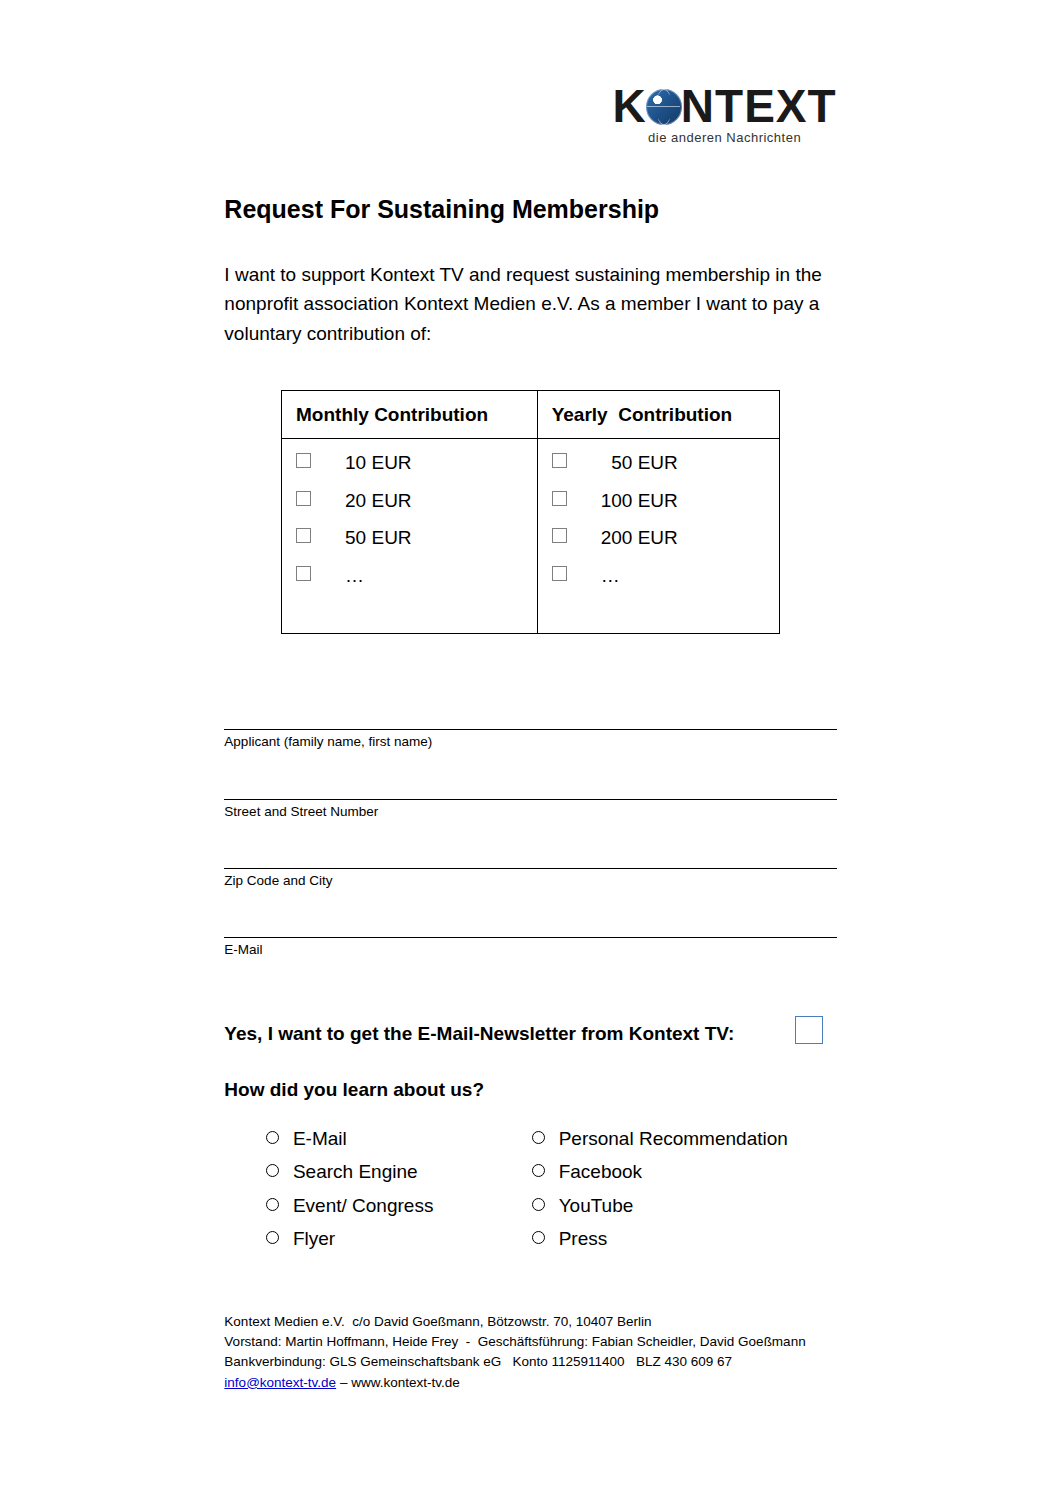K NTEXT
die anderen Nachrichten
Request For Sustaining Membership
I want to support Kontext TV and request sustaining membership in the nonprofit association Kontext Medien e.V. As a member I want to pay a voluntary contribution of:
| Monthly Contribution | Yearly Contribution |
| --- | --- |
| 10 EUR 20 EUR 50 EUR … | 50 EUR 100 EUR 200 EUR … |
Applicant (family name, first name)
Street and Street Number
Zip Code and City
E-Mail
Yes, I want to get the E-Mail-Newsletter from Kontext TV:
How did you learn about us?
E-Mail
Search Engine
Event/ Congress
Flyer
Personal Recommendation
Facebook
YouTube
Press
Kontext Medien e.V. c/o David Goeßmann, Bötzowstr. 70, 10407 Berlin
Vorstand: Martin Hoffmann, Heide Frey - Geschäftsführung: Fabian Scheidler, David Goeßmann
Bankverbindung: GLS Gemeinschaftsbank eG Konto 1125911400 BLZ 430 609 67
info@kontext-tv.de – www.kontext-tv.de